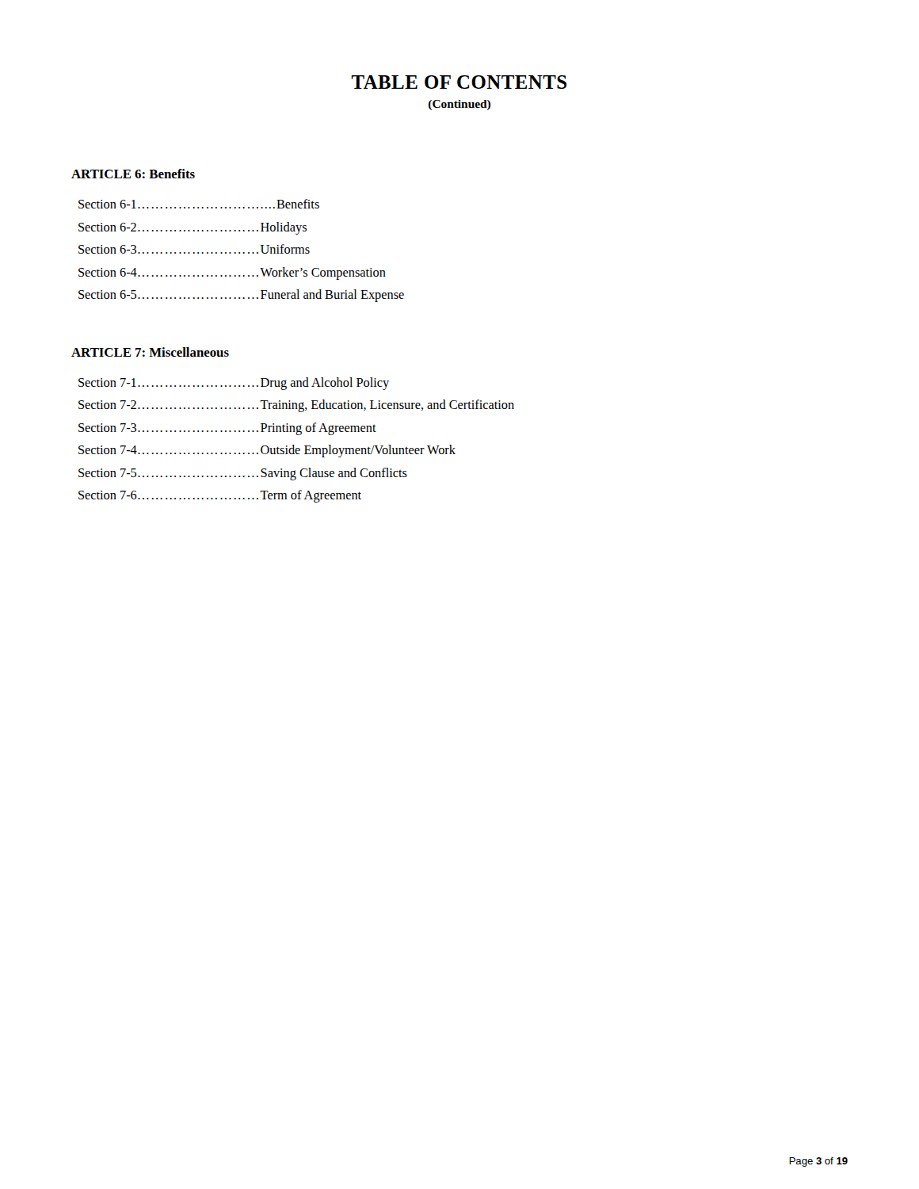TABLE OF CONTENTS (Continued)
ARTICLE 6: Benefits
Section 6-1……………………….... Benefits
Section 6-2………………………Holidays
Section 6-3………………………Uniforms
Section 6-4………………………Worker’s Compensation
Section 6-5………………………Funeral and Burial Expense
ARTICLE 7: Miscellaneous
Section 7-1………………………Drug and Alcohol Policy
Section 7-2………………………Training, Education, Licensure, and Certification
Section 7-3………………………Printing of Agreement
Section 7-4………………………Outside Employment/Volunteer Work
Section 7-5………………………Saving Clause and Conflicts
Section 7-6………………………Term of Agreement
Page 3 of 19